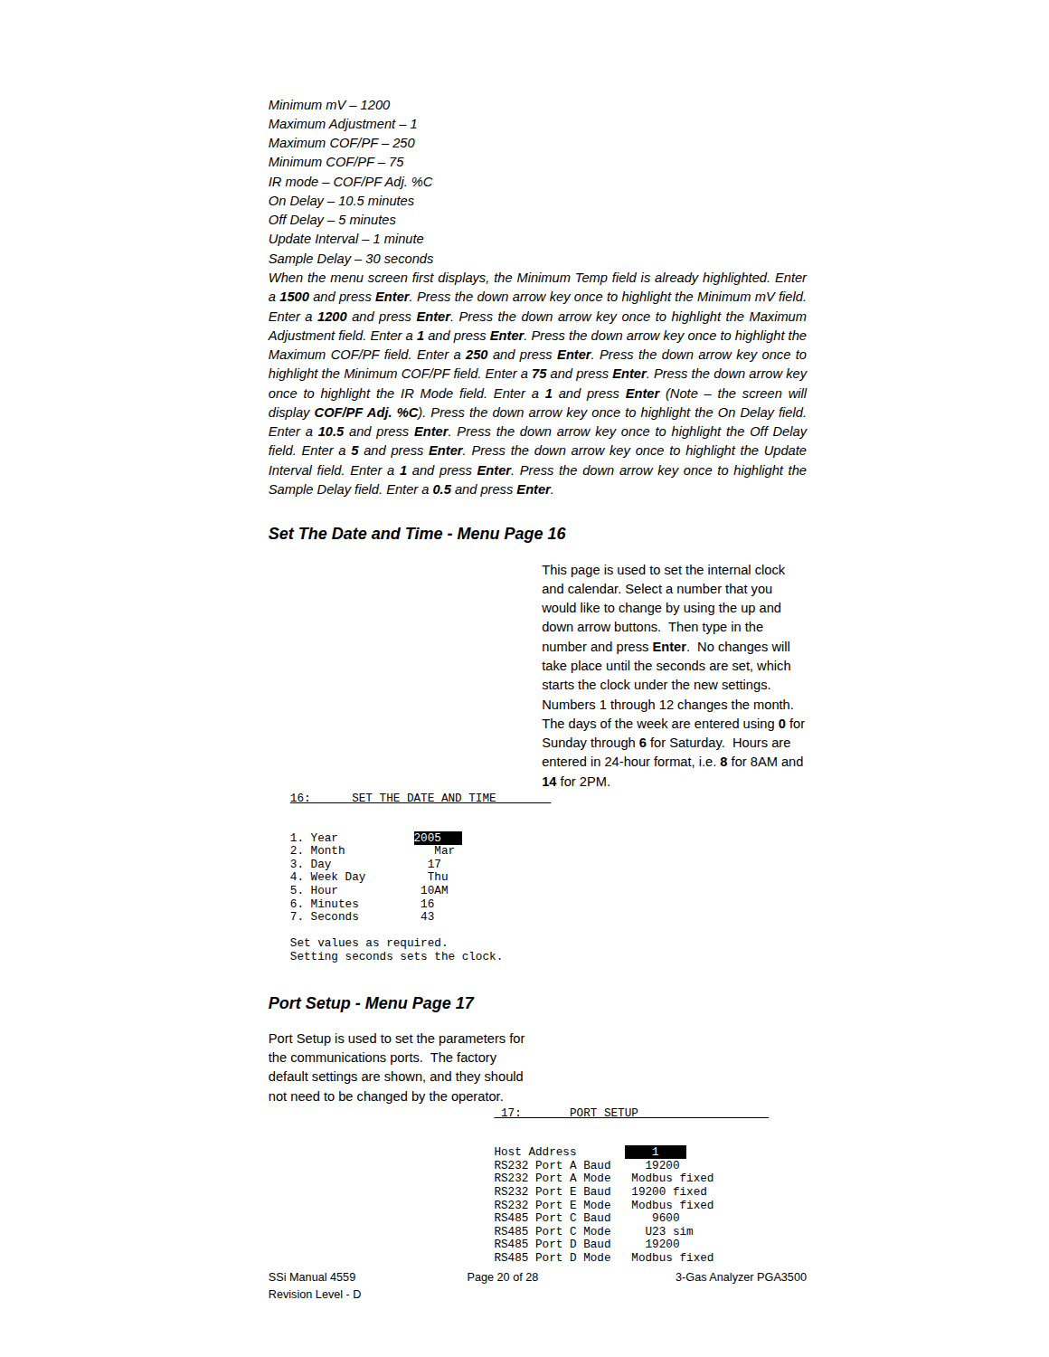Minimum mV – 1200 Maximum Adjustment – 1 Maximum COF/PF – 250 Minimum COF/PF – 75 IR mode – COF/PF Adj. %C On Delay – 10.5 minutes Off Delay – 5 minutes Update Interval – 1 minute Sample Delay – 30 seconds
When the menu screen first displays, the Minimum Temp field is already highlighted. Enter a 1500 and press Enter. Press the down arrow key once to highlight the Minimum mV field. Enter a 1200 and press Enter. Press the down arrow key once to highlight the Maximum Adjustment field. Enter a 1 and press Enter. Press the down arrow key once to highlight the Maximum COF/PF field. Enter a 250 and press Enter. Press the down arrow key once to highlight the Minimum COF/PF field. Enter a 75 and press Enter. Press the down arrow key once to highlight the IR Mode field. Enter a 1 and press Enter (Note – the screen will display COF/PF Adj. %C). Press the down arrow key once to highlight the On Delay field. Enter a 10.5 and press Enter. Press the down arrow key once to highlight the Off Delay field. Enter a 5 and press Enter. Press the down arrow key once to highlight the Update Interval field. Enter a 1 and press Enter. Press the down arrow key once to highlight the Sample Delay field. Enter a 0.5 and press Enter.
Set The Date and Time - Menu Page 16
This page is used to set the internal clock and calendar. Select a number that you would like to change by using the up and down arrow buttons. Then type in the number and press Enter. No changes will take place until the seconds are set, which starts the clock under the new settings. Numbers 1 through 12 changes the month. The days of the week are entered using 0 for Sunday through 6 for Saturday. Hours are entered in 24-hour format, i.e. 8 for 8AM and 14 for 2PM.
16: SET THE DATE AND TIME 1. Year 2005 2. Month Mar 3. Day 17 4. Week Day Thu 5. Hour 10AM 6. Minutes 16 7. Seconds 43 Set values as required. Setting seconds sets the clock.
Port Setup - Menu Page 17
Port Setup is used to set the parameters for the communications ports. The factory default settings are shown, and they should not need to be changed by the operator.
17: PORT SETUP Host Address 1 RS232 Port A Baud 19200 RS232 Port A Mode Modbus fixed RS232 Port E Baud 19200 fixed RS232 Port E Mode Modbus fixed RS485 Port C Baud 9600 RS485 Port C Mode U23 sim RS485 Port D Baud 19200 RS485 Port D Mode Modbus fixed
| SSi Manual 4559 | Page 20 of 28 | 3-Gas Analyzer PGA3500 |
| Revision Level - D | | |